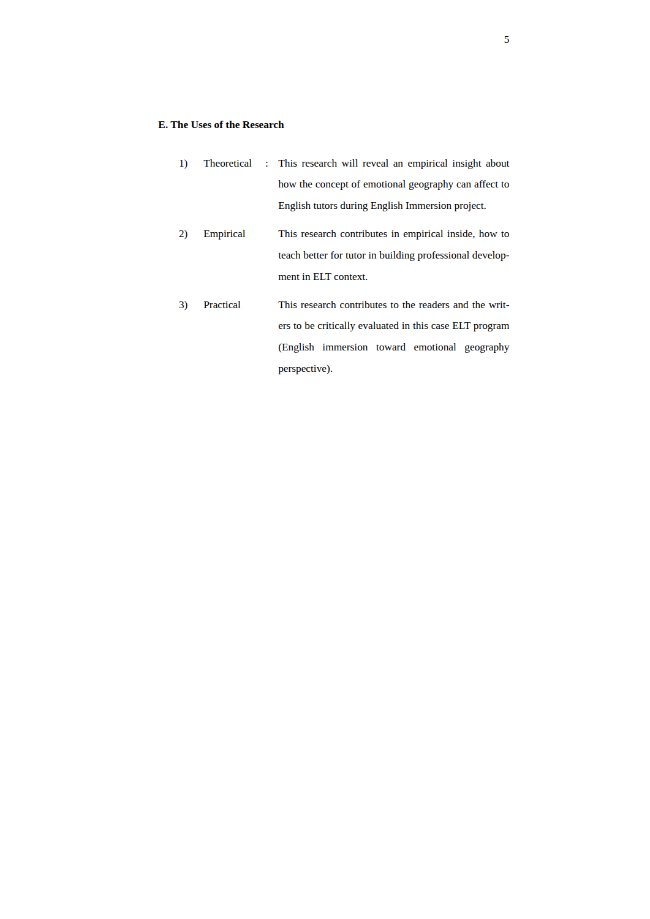5
E. The Uses of the Research
| 1) | Theoretical | : | This research will reveal an empirical insight about how the concept of emotional geography can affect to English tutors during English Immersion project. |
| 2) | Empirical | | This research contributes in empirical inside, how to teach better for tutor in building professional development in ELT context. |
| 3) | Practical | | This research contributes to the readers and the writers to be critically evaluated in this case ELT program (English immersion toward emotional geography perspective). |